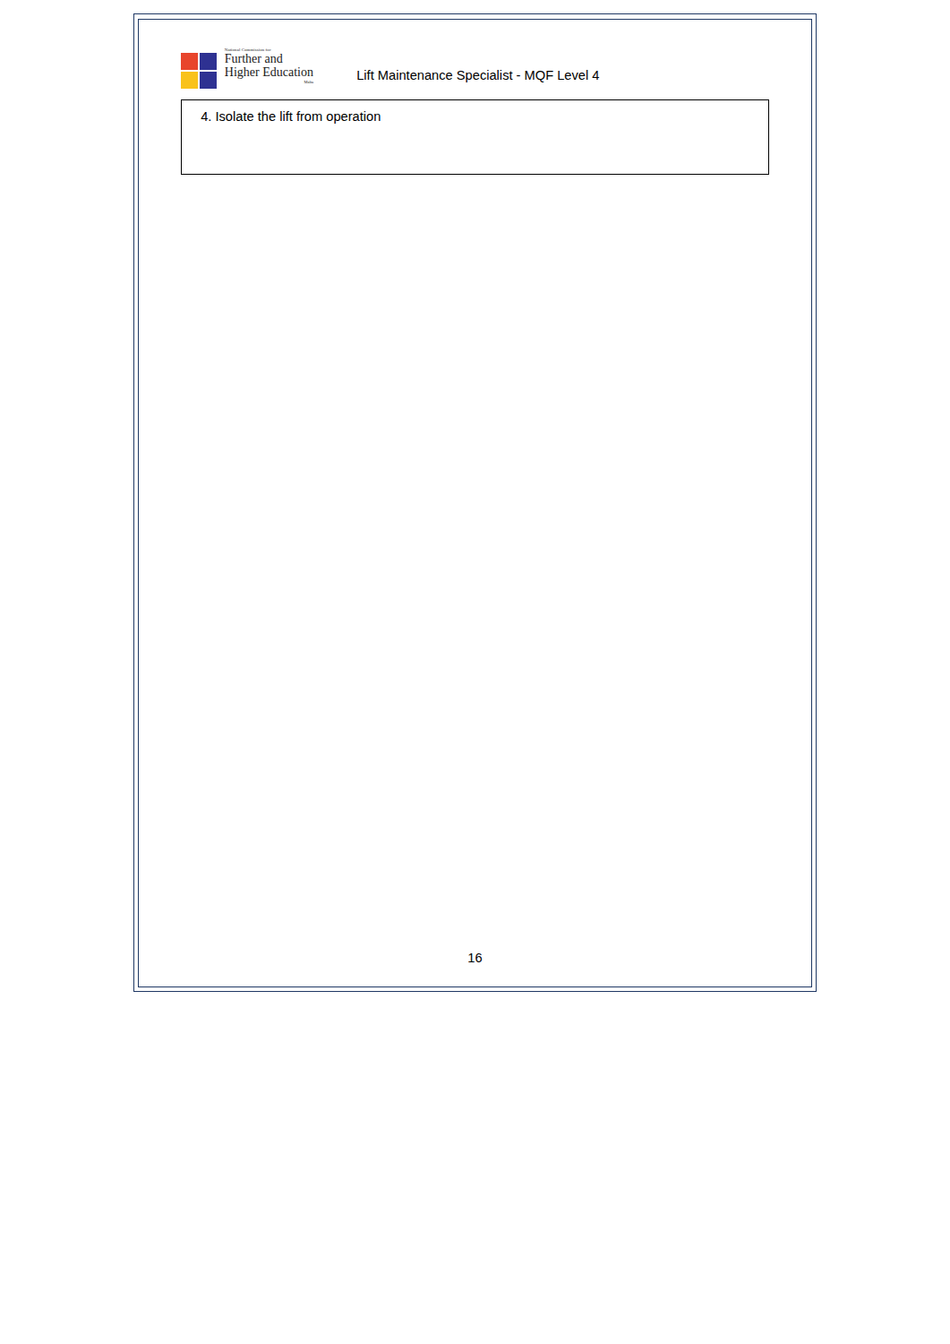National Commission for Further and Higher Education Malta
Lift Maintenance Specialist - MQF Level 4
Isolate the lift from operation
16